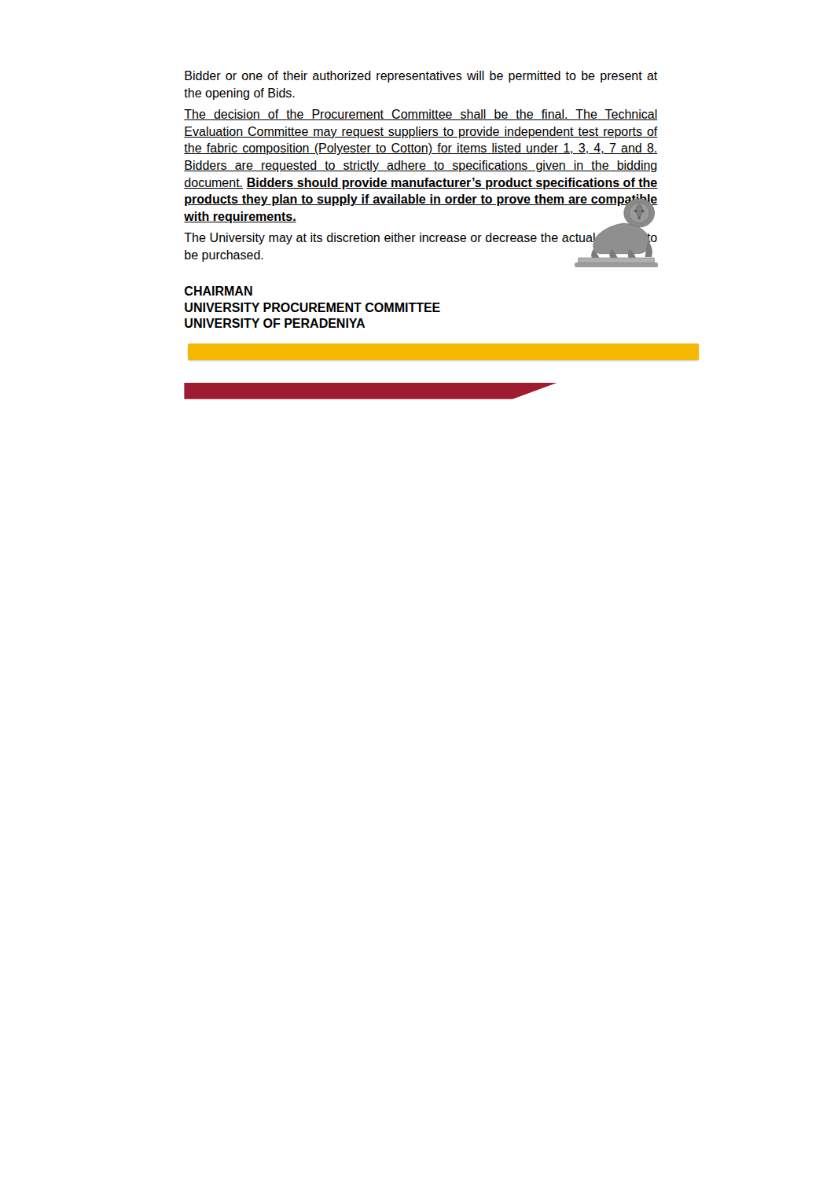Bidder or one of their authorized representatives will be permitted to be present at the opening of Bids.
The decision of the Procurement Committee shall be the final. The Technical Evaluation Committee may request suppliers to provide independent test reports of the fabric composition (Polyester to Cotton) for items listed under 1, 3, 4, 7 and 8. Bidders are requested to strictly adhere to specifications given in the bidding document. Bidders should provide manufacturer’s product specifications of the products they plan to supply if available in order to prove them are compatible with requirements.
The University may at its discretion either increase or decrease the actual quantity to be purchased.
CHAIRMAN
UNIVERSITY PROCUREMENT COMMITTEE
UNIVERSITY OF PERADENIYA